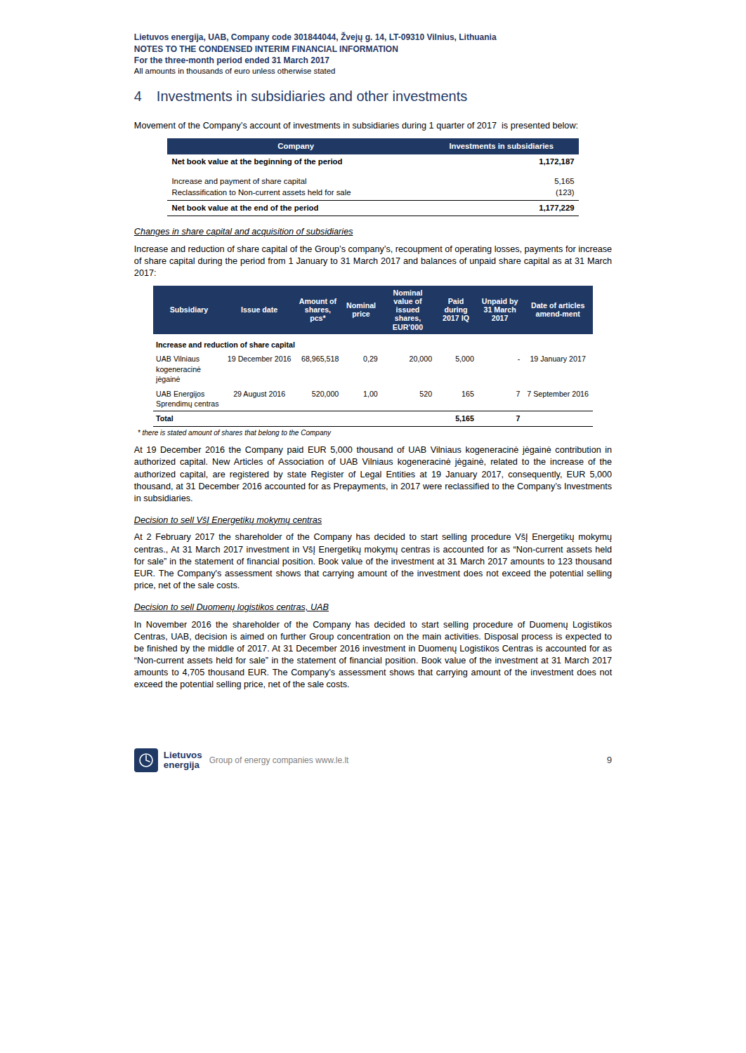Lietuvos energija, UAB, Company code 301844044, Žvejų g. 14, LT-09310 Vilnius, Lithuania
NOTES TO THE CONDENSED INTERIM FINANCIAL INFORMATION
For the three-month period ended 31 March 2017
All amounts in thousands of euro unless otherwise stated
4 Investments in subsidiaries and other investments
Movement of the Company’s account of investments in subsidiaries during 1 quarter of 2017 is presented below:
| Company | Investments in subsidiaries |
| --- | --- |
| Net book value at the beginning of the period | 1,172,187 |
| Increase and payment of share capital Reclassification to Non-current assets held for sale | 5,165 (123) |
| Net book value at the end of the period | 1,177,229 |
Changes in share capital and acquisition of subsidiaries
Increase and reduction of share capital of the Group’s company’s, recoupment of operating losses, payments for increase of share capital during the period from 1 January to 31 March 2017 and balances of unpaid share capital as at 31 March 2017:
| Subsidiary | Issue date | Amount of shares, pcs* | Nominal price | Nominal value of issued shares, EUR’000 | Paid during 2017 IQ | Unpaid by 31 March 2017 | Date of articles amend-ment |
| --- | --- | --- | --- | --- | --- | --- | --- |
| Increase and reduction of share capital |
| UAB Vilniaus kogeneracinė jėgainė | 19 December 2016 | 68,965,518 | 0,29 | 20,000 | 5,000 | - | 19 January 2017 |
| UAB Energijos Sprendimų centras | 29 August 2016 | 520,000 | 1,00 | 520 | 165 | 7 | 7 September 2016 |
| Total | | | | | 5,165 | 7 | |
* there is stated amount of shares that belong to the Company
At 19 December 2016 the Company paid EUR 5,000 thousand of UAB Vilniaus kogeneracinė jėgainė contribution in authorized capital. New Articles of Association of UAB Vilniaus kogeneracinė jėgainė, related to the increase of the authorized capital, are registered by state Register of Legal Entities at 19 January 2017, consequently, EUR 5,000 thousand, at 31 December 2016 accounted for as Prepayments, in 2017 were reclassified to the Company’s Investments in subsidiaries.
Decision to sell VšĮ Energetikų mokymų centras
At 2 February 2017 the shareholder of the Company has decided to start selling procedure VšĮ Energetikų mokymų centras., At 31 March 2017 investment in VšĮ Energetikų mokymų centras is accounted for as “Non-current assets held for sale” in the statement of financial position. Book value of the investment at 31 March 2017 amounts to 123 thousand EUR. The Company's assessment shows that carrying amount of the investment does not exceed the potential selling price, net of the sale costs.
Decision to sell Duomenų logistikos centras, UAB
In November 2016 the shareholder of the Company has decided to start selling procedure of Duomenų Logistikos Centras, UAB, decision is aimed on further Group concentration on the main activities. Disposal process is expected to be finished by the middle of 2017. At 31 December 2016 investment in Duomenų Logistikos Centras is accounted for as “Non-current assets held for sale” in the statement of financial position. Book value of the investment at 31 March 2017 amounts to 4,705 thousand EUR. The Company's assessment shows that carrying amount of the investment does not exceed the potential selling price, net of the sale costs.
Lietuvos energija Group of energy companies www.le.lt
9